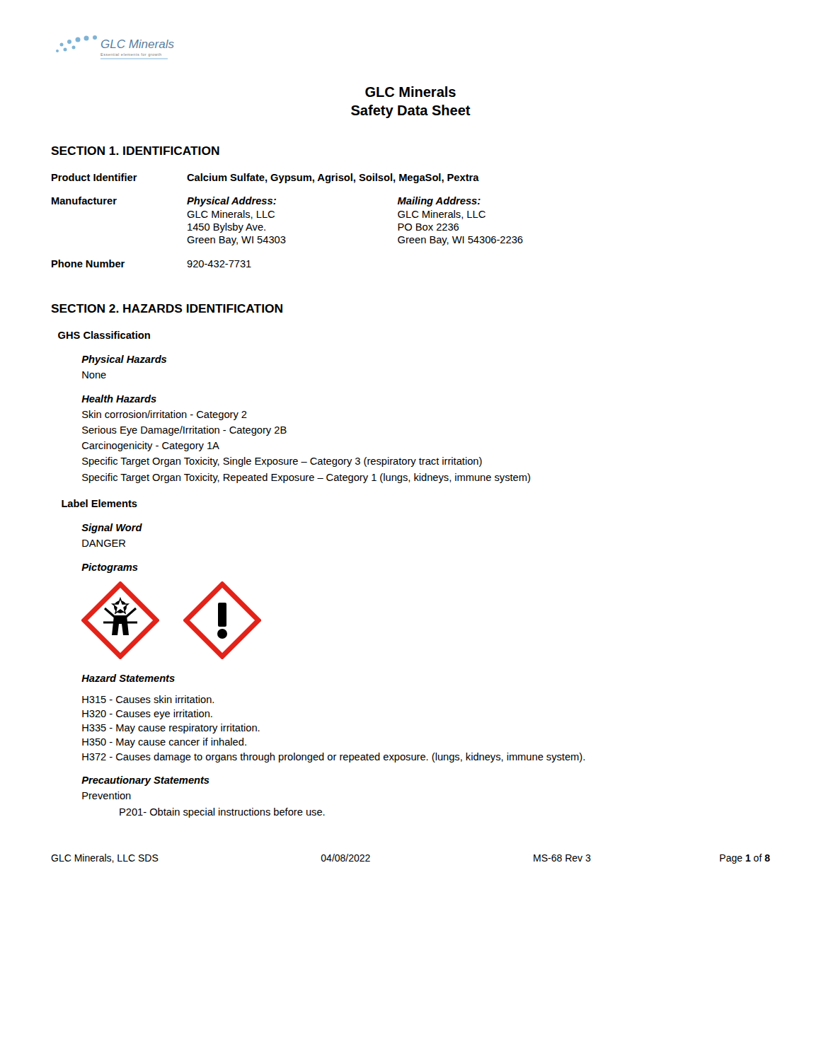GLC Minerals Essential elements for growth
GLC Minerals
Safety Data Sheet
SECTION 1. IDENTIFICATION
| Product Identifier | Calcium Sulfate, Gypsum, Agrisol, Soilsol, MegaSol, Pextra |
| Manufacturer | Physical Address: GLC Minerals, LLC 1450 Bylsby Ave. Green Bay, WI 54303 | Mailing Address: GLC Minerals, LLC PO Box 2236 Green Bay, WI 54306-2236 |
| Phone Number | 920-432-7731 |
SECTION 2. HAZARDS IDENTIFICATION
GHS Classification
Physical Hazards
None
Health Hazards
Skin corrosion/irritation - Category 2
Serious Eye Damage/Irritation - Category 2B
Carcinogenicity - Category 1A
Specific Target Organ Toxicity, Single Exposure – Category 3 (respiratory tract irritation)
Specific Target Organ Toxicity, Repeated Exposure – Category 1 (lungs, kidneys, immune system)
Label Elements
Signal Word
DANGER
Pictograms
Hazard Statements
H315 - Causes skin irritation.
H320 - Causes eye irritation.
H335 - May cause respiratory irritation.
H350 - May cause cancer if inhaled.
H372 - Causes damage to organs through prolonged or repeated exposure. (lungs, kidneys, immune system).
Precautionary Statements
Prevention
P201- Obtain special instructions before use.
GLC Minerals, LLC SDS 04/08/2022 MS-68 Rev 3 Page 1 of 8